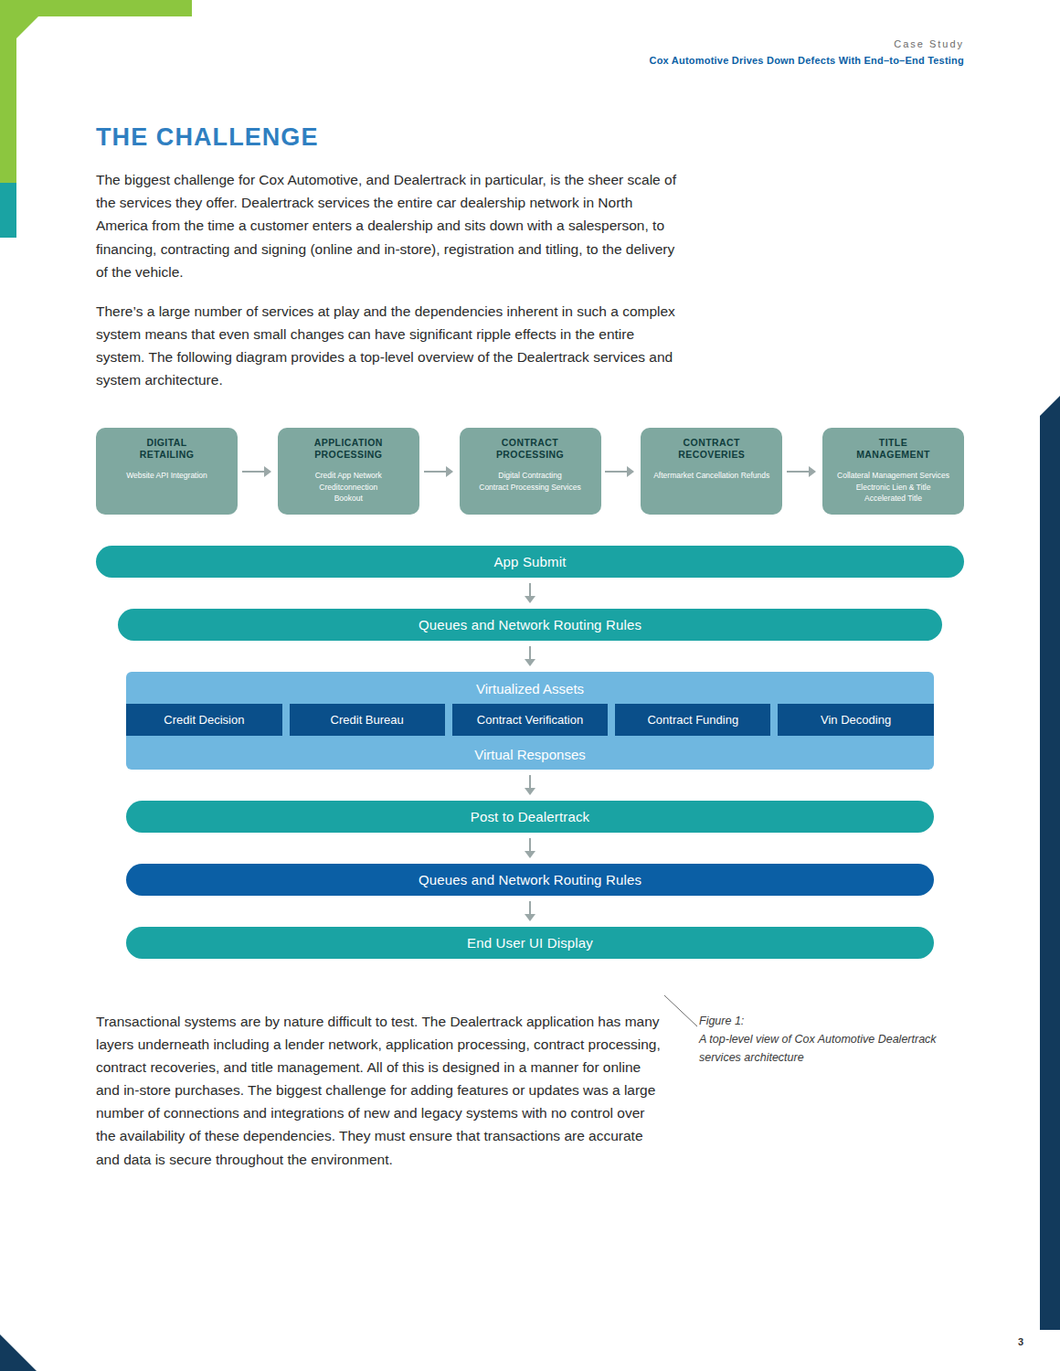Case Study
Cox Automotive Drives Down Defects With End–to–End Testing
THE CHALLENGE
The biggest challenge for Cox Automotive, and Dealertrack in particular, is the sheer scale of the services they offer. Dealertrack services the entire car dealership network in North America from the time a customer enters a dealership and sits down with a salesperson, to financing, contracting and signing (online and in-store), registration and titling, to the delivery of the vehicle.
There’s a large number of services at play and the dependencies inherent in such a complex system means that even small changes can have significant ripple effects in the entire system. The following diagram provides a top-level overview of the Dealertrack services and system architecture.
DIGITAL
RETAILING
Website API Integration
APPLICATION
PROCESSING
Credit App Network
Creditconnection
Bookout
CONTRACT
PROCESSING
Digital Contracting
Contract Processing Services
CONTRACT
RECOVERIES
Aftermarket Cancellation Refunds
TITLE
MANAGEMENT
Collateral Management Services
Electronic Lien & Title
Accelerated Title
App Submit
Queues and Network Routing Rules
Virtualized Assets
Credit Decision
Credit Bureau
Contract Verification
Contract Funding
Vin Decoding
Virtual Responses
Post to Dealertrack
Queues and Network Routing Rules
End User UI Display
Transactional systems are by nature difficult to test. The Dealertrack application has many layers underneath including a lender network, application processing, contract processing, contract recoveries, and title management. All of this is designed in a manner for online and in-store purchases. The biggest challenge for adding features or updates was a large number of connections and integrations of new and legacy systems with no control over the availability of these dependencies. They must ensure that transactions are accurate and data is secure throughout the environment.
Figure 1:
A top-level view of Cox Automotive Dealertrack services architecture
3